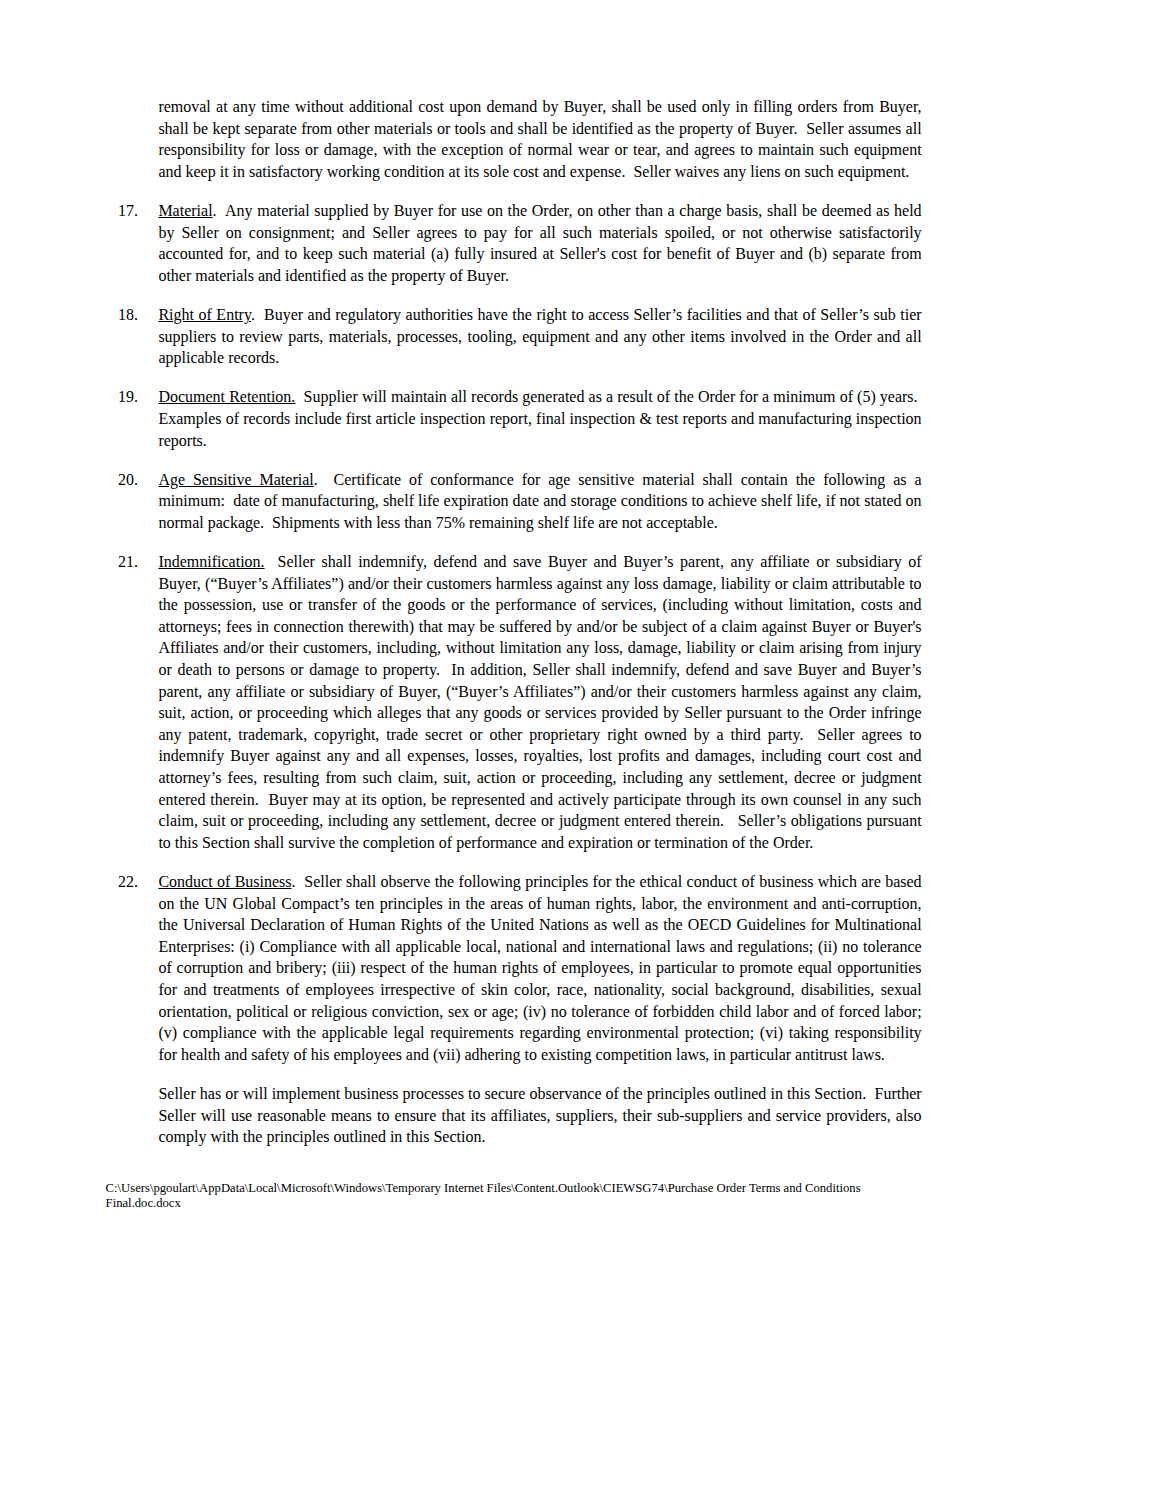removal at any time without additional cost upon demand by Buyer, shall be used only in filling orders from Buyer, shall be kept separate from other materials or tools and shall be identified as the property of Buyer. Seller assumes all responsibility for loss or damage, with the exception of normal wear or tear, and agrees to maintain such equipment and keep it in satisfactory working condition at its sole cost and expense. Seller waives any liens on such equipment.
17. Material. Any material supplied by Buyer for use on the Order, on other than a charge basis, shall be deemed as held by Seller on consignment; and Seller agrees to pay for all such materials spoiled, or not otherwise satisfactorily accounted for, and to keep such material (a) fully insured at Seller's cost for benefit of Buyer and (b) separate from other materials and identified as the property of Buyer.
18. Right of Entry. Buyer and regulatory authorities have the right to access Seller’s facilities and that of Seller’s sub tier suppliers to review parts, materials, processes, tooling, equipment and any other items involved in the Order and all applicable records.
19. Document Retention. Supplier will maintain all records generated as a result of the Order for a minimum of (5) years. Examples of records include first article inspection report, final inspection & test reports and manufacturing inspection reports.
20. Age Sensitive Material. Certificate of conformance for age sensitive material shall contain the following as a minimum: date of manufacturing, shelf life expiration date and storage conditions to achieve shelf life, if not stated on normal package. Shipments with less than 75% remaining shelf life are not acceptable.
21. Indemnification. Seller shall indemnify, defend and save Buyer and Buyer’s parent, any affiliate or subsidiary of Buyer, (“Buyer’s Affiliates”) and/or their customers harmless against any loss damage, liability or claim attributable to the possession, use or transfer of the goods or the performance of services, (including without limitation, costs and attorneys; fees in connection therewith) that may be suffered by and/or be subject of a claim against Buyer or Buyer's Affiliates and/or their customers, including, without limitation any loss, damage, liability or claim arising from injury or death to persons or damage to property. In addition, Seller shall indemnify, defend and save Buyer and Buyer’s parent, any affiliate or subsidiary of Buyer, (“Buyer’s Affiliates”) and/or their customers harmless against any claim, suit, action, or proceeding which alleges that any goods or services provided by Seller pursuant to the Order infringe any patent, trademark, copyright, trade secret or other proprietary right owned by a third party. Seller agrees to indemnify Buyer against any and all expenses, losses, royalties, lost profits and damages, including court cost and attorney’s fees, resulting from such claim, suit, action or proceeding, including any settlement, decree or judgment entered therein. Buyer may at its option, be represented and actively participate through its own counsel in any such claim, suit or proceeding, including any settlement, decree or judgment entered therein. Seller’s obligations pursuant to this Section shall survive the completion of performance and expiration or termination of the Order.
22. Conduct of Business. Seller shall observe the following principles for the ethical conduct of business which are based on the UN Global Compact’s ten principles in the areas of human rights, labor, the environment and anti-corruption, the Universal Declaration of Human Rights of the United Nations as well as the OECD Guidelines for Multinational Enterprises: (i) Compliance with all applicable local, national and international laws and regulations; (ii) no tolerance of corruption and bribery; (iii) respect of the human rights of employees, in particular to promote equal opportunities for and treatments of employees irrespective of skin color, race, nationality, social background, disabilities, sexual orientation, political or religious conviction, sex or age; (iv) no tolerance of forbidden child labor and of forced labor; (v) compliance with the applicable legal requirements regarding environmental protection; (vi) taking responsibility for health and safety of his employees and (vii) adhering to existing competition laws, in particular antitrust laws.
Seller has or will implement business processes to secure observance of the principles outlined in this Section. Further Seller will use reasonable means to ensure that its affiliates, suppliers, their sub-suppliers and service providers, also comply with the principles outlined in this Section.
C:\Users\pgoulart\AppData\Local\Microsoft\Windows\Temporary Internet Files\Content.Outlook\CIEWSG74\Purchase Order Terms and Conditions Final.doc.docx